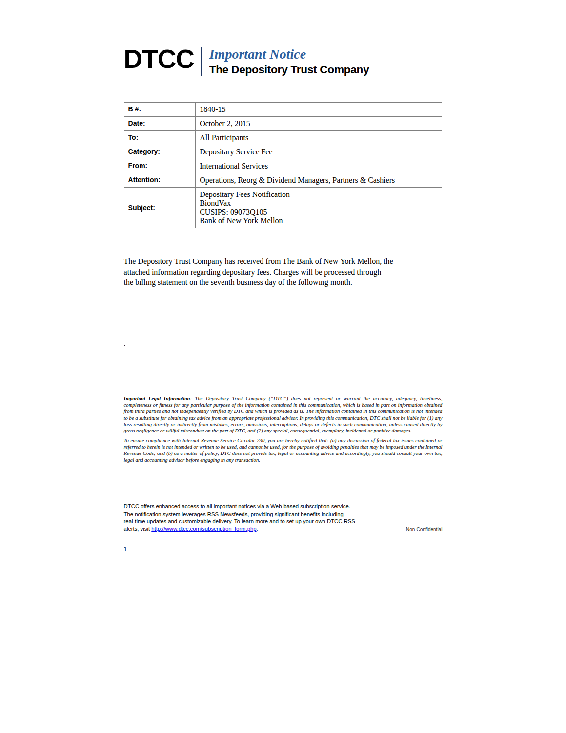DTCC
Important Notice
The Depository Trust Company
| B #: | 1840-15 |
| Date: | October 2, 2015 |
| To: | All Participants |
| Category: | Depositary Service Fee |
| From: | International Services |
| Attention: | Operations, Reorg & Dividend Managers, Partners & Cashiers |
| Subject: | Depositary Fees Notification BiondVax CUSIPS: 09073Q105 Bank of New York Mellon |
The Depository Trust Company has received from The Bank of New York Mellon, the
attached information regarding depositary fees. Charges will be processed through
the billing statement on the seventh business day of the following month.
.
Important Legal Information: The Depository Trust Company (“DTC”) does not represent or warrant the accuracy, adequacy, timeliness, completeness or fitness for any particular purpose of the information contained in this communication, which is based in part on information obtained from third parties and not independently verified by DTC and which is provided as is. The information contained in this communication is not intended to be a substitute for obtaining tax advice from an appropriate professional advisor. In providing this communication, DTC shall not be liable for (1) any loss resulting directly or indirectly from mistakes, errors, omissions, interruptions, delays or defects in such communication, unless caused directly by gross negligence or willful misconduct on the part of DTC, and (2) any special, consequential, exemplary, incidental or punitive damages.
To ensure compliance with Internal Revenue Service Circular 230, you are hereby notified that: (a) any discussion of federal tax issues contained or referred to herein is not intended or written to be used, and cannot be used, for the purpose of avoiding penalties that may be imposed under the Internal Revenue Code; and (b) as a matter of policy, DTC does not provide tax, legal or accounting advice and accordingly, you should consult your own tax, legal and accounting advisor before engaging in any transaction.
DTCC offers enhanced access to all important notices via a Web-based subscription service.
The notification system leverages RSS Newsfeeds, providing significant benefits including
real-time updates and customizable delivery. To learn more and to set up your own DTCC RSS
alerts, visit http://www.dtcc.com/subscription_form.php. Non-Confidential
1